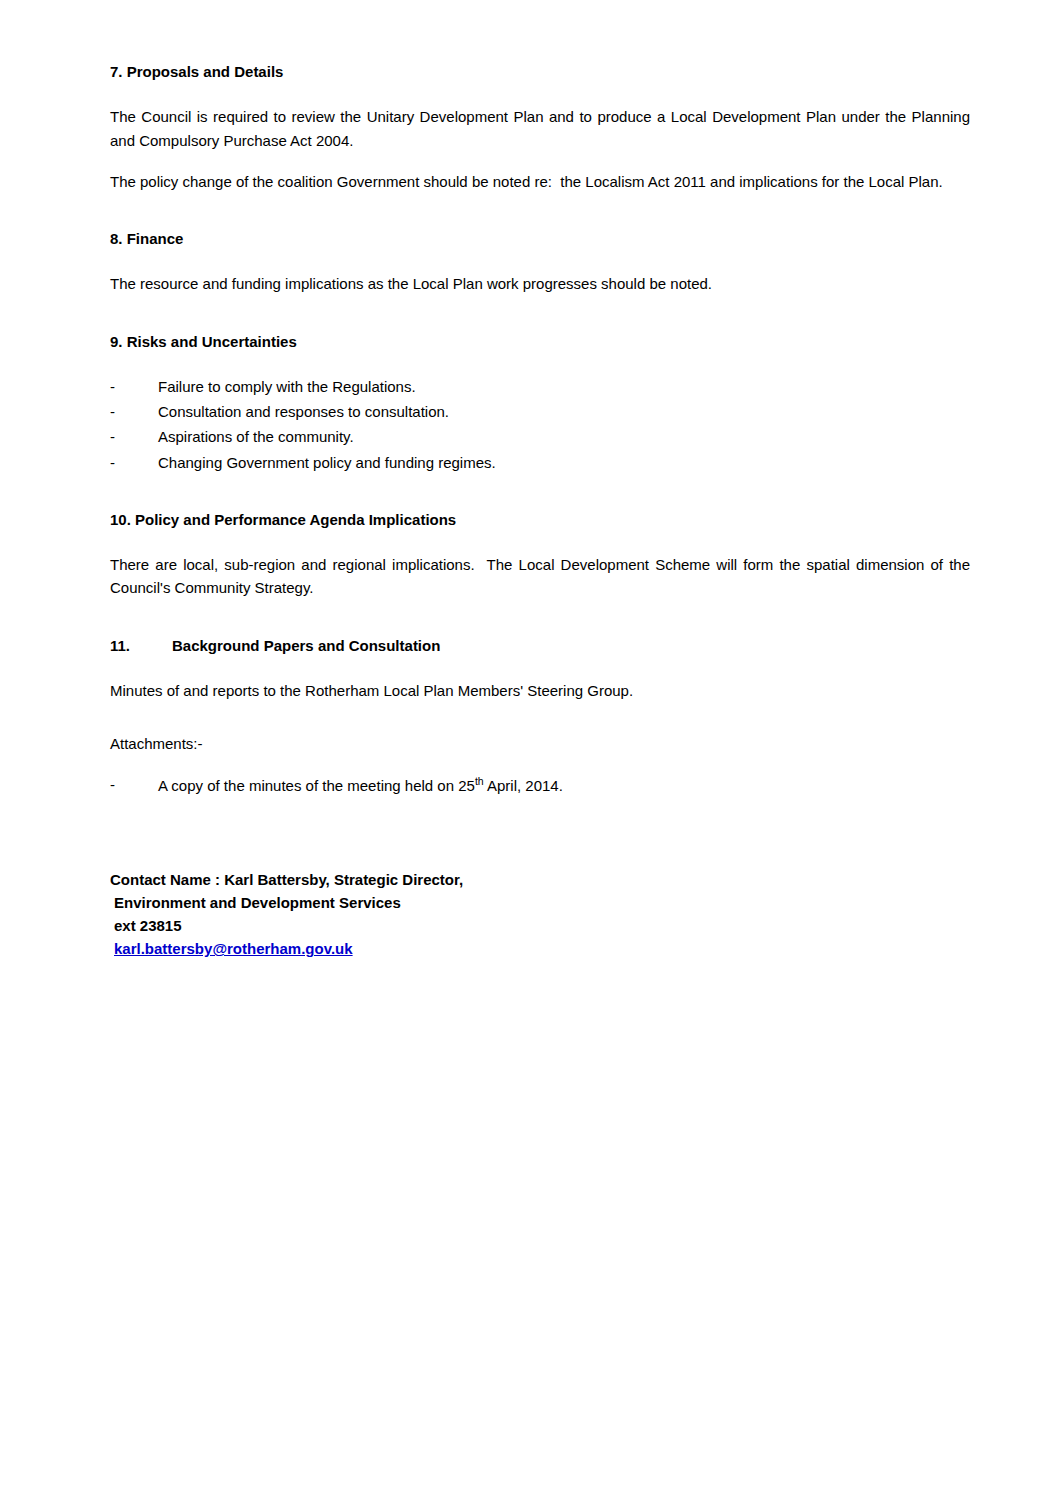7. Proposals and Details
The Council is required to review the Unitary Development Plan and to produce a Local Development Plan under the Planning and Compulsory Purchase Act 2004.
The policy change of the coalition Government should be noted re: the Localism Act 2011 and implications for the Local Plan.
8. Finance
The resource and funding implications as the Local Plan work progresses should be noted.
9. Risks and Uncertainties
Failure to comply with the Regulations.
Consultation and responses to consultation.
Aspirations of the community.
Changing Government policy and funding regimes.
10. Policy and Performance Agenda Implications
There are local, sub-region and regional implications. The Local Development Scheme will form the spatial dimension of the Council's Community Strategy.
11. Background Papers and Consultation
Minutes of and reports to the Rotherham Local Plan Members' Steering Group.
Attachments:-
A copy of the minutes of the meeting held on 25th April, 2014.
Contact Name : Karl Battersby, Strategic Director, Environment and Development Services ext 23815 karl.battersby@rotherham.gov.uk